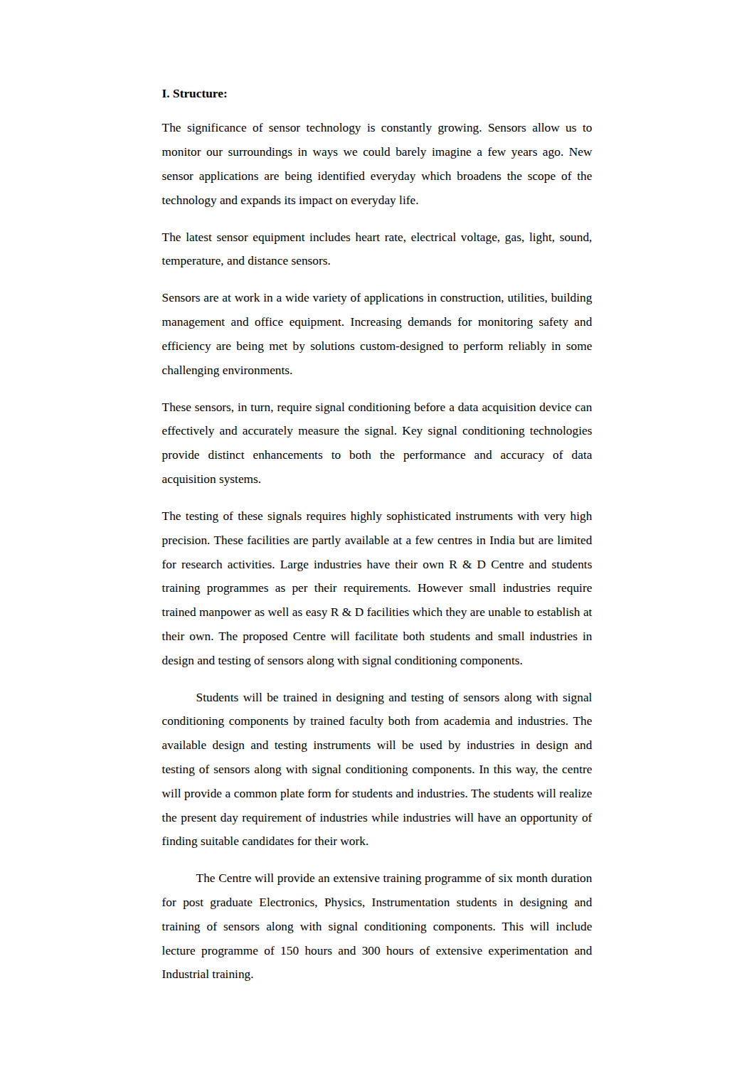I. Structure:
The significance of sensor technology is constantly growing. Sensors allow us to monitor our surroundings in ways we could barely imagine a few years ago. New sensor applications are being identified everyday which broadens the scope of the technology and expands its impact on everyday life.
The latest sensor equipment includes heart rate, electrical voltage, gas, light, sound, temperature, and distance sensors.
Sensors are at work in a wide variety of applications in construction, utilities, building management and office equipment. Increasing demands for monitoring safety and efficiency are being met by solutions custom-designed to perform reliably in some challenging environments.
These sensors, in turn, require signal conditioning before a data acquisition device can effectively and accurately measure the signal. Key signal conditioning technologies provide distinct enhancements to both the performance and accuracy of data acquisition systems.
The testing of these signals requires highly sophisticated instruments with very high precision. These facilities are partly available at a few centres in India but are limited for research activities. Large industries have their own R & D Centre and students training programmes as per their requirements. However small industries require trained manpower as well as easy R & D facilities which they are unable to establish at their own. The proposed Centre will facilitate both students and small industries in design and testing of sensors along with signal conditioning components.
Students will be trained in designing and testing of sensors along with signal conditioning components by trained faculty both from academia and industries. The available design and testing instruments will be used by industries in design and testing of sensors along with signal conditioning components. In this way, the centre will provide a common plate form for students and industries. The students will realize the present day requirement of industries while industries will have an opportunity of finding suitable candidates for their work.
The Centre will provide an extensive training programme of six month duration for post graduate Electronics, Physics, Instrumentation students in designing and training of sensors along with signal conditioning components. This will include lecture programme of 150 hours and 300 hours of extensive experimentation and Industrial training.